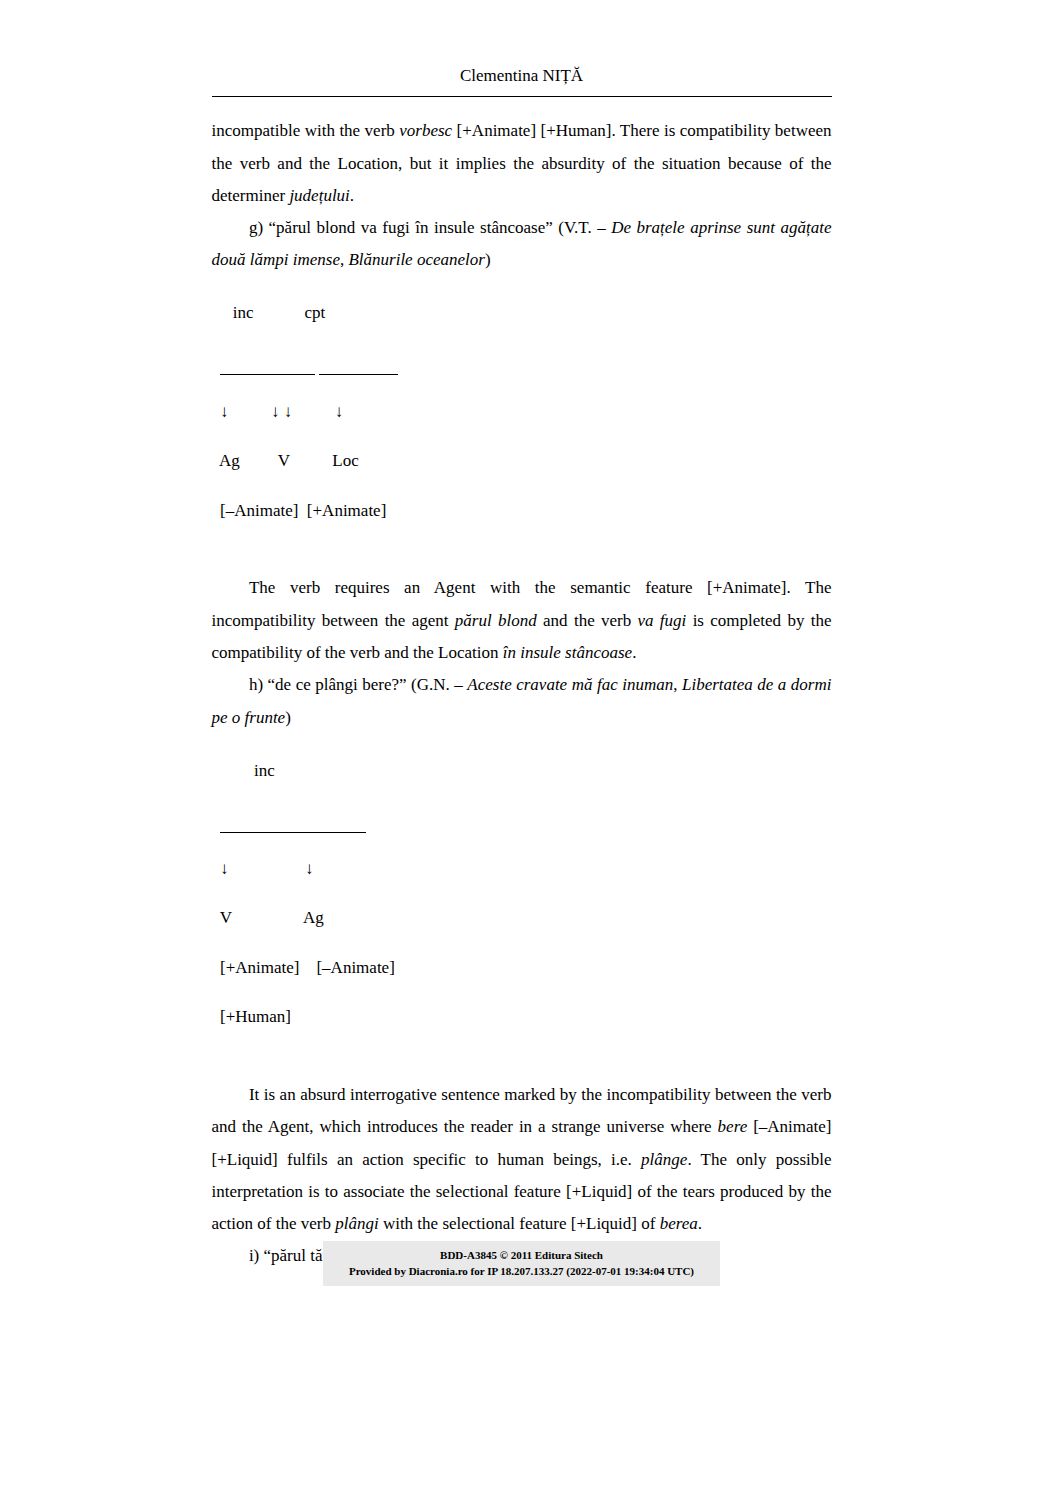Clementina NIȚĂ
incompatible with the verb vorbesc [+Animate] [+Human]. There is compatibility between the verb and the Location, but it implies the absurdity of the situation because of the determiner județului.
g) “părul blond va fugi în insule stâncoase” (V.T. – De brațele aprinse sunt agățate două lămpi imense, Blănurile oceanelor)
inc cpt ↓ ↓ ↓ ↓ Ag V Loc [–Animate] [+Animate]
The verb requires an Agent with the semantic feature [+Animate]. The incompatibility between the agent părul blond and the verb va fugi is completed by the compatibility of the verb and the Location în insule stâncoase.
h) “de ce plângi bere?” (G.N. – Aceste cravate mă fac inuman, Libertatea de a dormi pe o frunte)
inc ↓ ↓ V Ag [+Animate] [–Animate] [+Human]
It is an absurd interrogative sentence marked by the incompatibility between the verb and the Agent, which introduces the reader in a strange universe where bere [–Animate] [+Liquid] fulfils an action specific to human beings, i.e. plânge. The only possible interpretation is to associate the selectional feature [+Liquid] of the tears produced by the action of the verb plângi with the selectional feature [+Liquid] of berea.
i) “părul tău ți-a mâncat pulpele” (G.N. – Ochiul odăii, Oglinda)
BDD-A3845 © 2011 Editura Sitech
Provided by Diacronia.ro for IP 18.207.133.27 (2022-07-01 19:34:04 UTC)